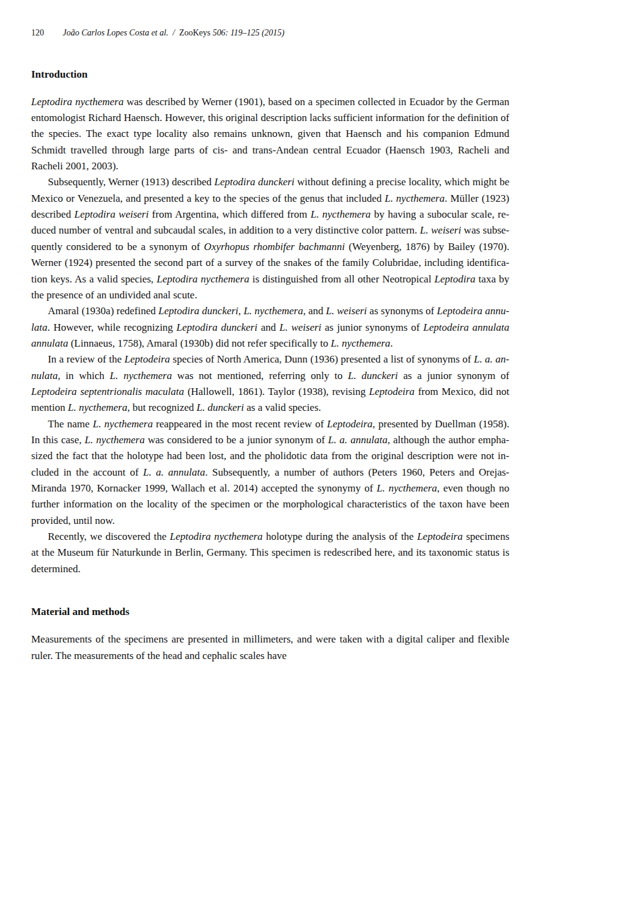120 João Carlos Lopes Costa et al. / ZooKeys 506: 119–125 (2015)
Introduction
Leptodira nycthemera was described by Werner (1901), based on a specimen collected in Ecuador by the German entomologist Richard Haensch. However, this original description lacks sufficient information for the definition of the species. The exact type locality also remains unknown, given that Haensch and his companion Edmund Schmidt travelled through large parts of cis- and trans-Andean central Ecuador (Haensch 1903, Racheli and Racheli 2001, 2003).
Subsequently, Werner (1913) described Leptodira dunckeri without defining a precise locality, which might be Mexico or Venezuela, and presented a key to the species of the genus that included L. nycthemera. Müller (1923) described Leptodira weiseri from Argentina, which differed from L. nycthemera by having a subocular scale, reduced number of ventral and subcaudal scales, in addition to a very distinctive color pattern. L. weiseri was subsequently considered to be a synonym of Oxyrhopus rhombifer bachmanni (Weyenberg, 1876) by Bailey (1970). Werner (1924) presented the second part of a survey of the snakes of the family Colubridae, including identification keys. As a valid species, Leptodira nycthemera is distinguished from all other Neotropical Leptodira taxa by the presence of an undivided anal scute.
Amaral (1930a) redefined Leptodira dunckeri, L. nycthemera, and L. weiseri as synonyms of Leptodeira annulata. However, while recognizing Leptodira dunckeri and L. weiseri as junior synonyms of Leptodeira annulata annulata (Linnaeus, 1758), Amaral (1930b) did not refer specifically to L. nycthemera.
In a review of the Leptodeira species of North America, Dunn (1936) presented a list of synonyms of L. a. annulata, in which L. nycthemera was not mentioned, referring only to L. dunckeri as a junior synonym of Leptodeira septentrionalis maculata (Hallowell, 1861). Taylor (1938), revising Leptodeira from Mexico, did not mention L. nycthemera, but recognized L. dunckeri as a valid species.
The name L. nycthemera reappeared in the most recent review of Leptodeira, presented by Duellman (1958). In this case, L. nycthemera was considered to be a junior synonym of L. a. annulata, although the author emphasized the fact that the holotype had been lost, and the pholidotic data from the original description were not included in the account of L. a. annulata. Subsequently, a number of authors (Peters 1960, Peters and Orejas-Miranda 1970, Kornacker 1999, Wallach et al. 2014) accepted the synonymy of L. nycthemera, even though no further information on the locality of the specimen or the morphological characteristics of the taxon have been provided, until now.
Recently, we discovered the Leptodira nycthemera holotype during the analysis of the Leptodeira specimens at the Museum für Naturkunde in Berlin, Germany. This specimen is redescribed here, and its taxonomic status is determined.
Material and methods
Measurements of the specimens are presented in millimeters, and were taken with a digital caliper and flexible ruler. The measurements of the head and cephalic scales have